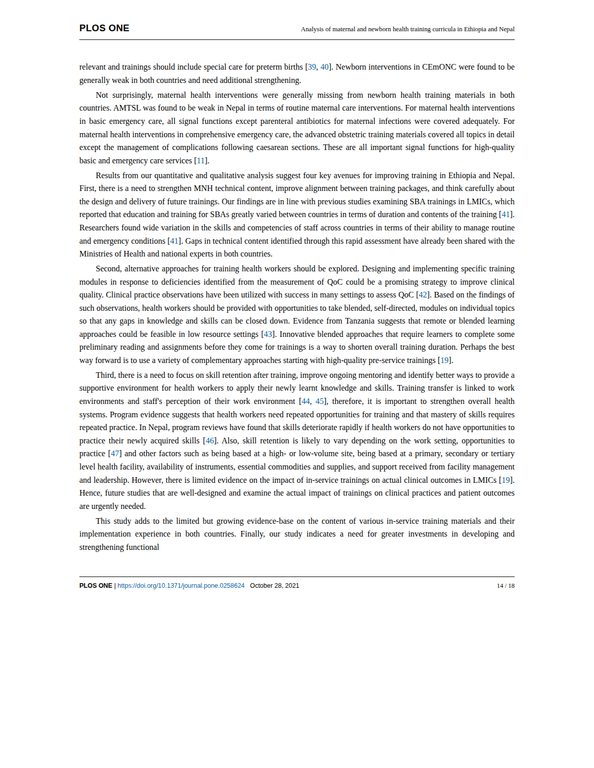PLOS ONE
Analysis of maternal and newborn health training curricula in Ethiopia and Nepal
relevant and trainings should include special care for preterm births [39, 40]. Newborn interventions in CEmONC were found to be generally weak in both countries and need additional strengthening.
Not surprisingly, maternal health interventions were generally missing from newborn health training materials in both countries. AMTSL was found to be weak in Nepal in terms of routine maternal care interventions. For maternal health interventions in basic emergency care, all signal functions except parenteral antibiotics for maternal infections were covered adequately. For maternal health interventions in comprehensive emergency care, the advanced obstetric training materials covered all topics in detail except the management of complications following caesarean sections. These are all important signal functions for high-quality basic and emergency care services [11].
Results from our quantitative and qualitative analysis suggest four key avenues for improving training in Ethiopia and Nepal. First, there is a need to strengthen MNH technical content, improve alignment between training packages, and think carefully about the design and delivery of future trainings. Our findings are in line with previous studies examining SBA trainings in LMICs, which reported that education and training for SBAs greatly varied between countries in terms of duration and contents of the training [41]. Researchers found wide variation in the skills and competencies of staff across countries in terms of their ability to manage routine and emergency conditions [41]. Gaps in technical content identified through this rapid assessment have already been shared with the Ministries of Health and national experts in both countries.
Second, alternative approaches for training health workers should be explored. Designing and implementing specific training modules in response to deficiencies identified from the measurement of QoC could be a promising strategy to improve clinical quality. Clinical practice observations have been utilized with success in many settings to assess QoC [42]. Based on the findings of such observations, health workers should be provided with opportunities to take blended, self-directed, modules on individual topics so that any gaps in knowledge and skills can be closed down. Evidence from Tanzania suggests that remote or blended learning approaches could be feasible in low resource settings [43]. Innovative blended approaches that require learners to complete some preliminary reading and assignments before they come for trainings is a way to shorten overall training duration. Perhaps the best way forward is to use a variety of complementary approaches starting with high-quality pre-service trainings [19].
Third, there is a need to focus on skill retention after training, improve ongoing mentoring and identify better ways to provide a supportive environment for health workers to apply their newly learnt knowledge and skills. Training transfer is linked to work environments and staff's perception of their work environment [44, 45], therefore, it is important to strengthen overall health systems. Program evidence suggests that health workers need repeated opportunities for training and that mastery of skills requires repeated practice. In Nepal, program reviews have found that skills deteriorate rapidly if health workers do not have opportunities to practice their newly acquired skills [46]. Also, skill retention is likely to vary depending on the work setting, opportunities to practice [47] and other factors such as being based at a high- or low-volume site, being based at a primary, secondary or tertiary level health facility, availability of instruments, essential commodities and supplies, and support received from facility management and leadership. However, there is limited evidence on the impact of in-service trainings on actual clinical outcomes in LMICs [19]. Hence, future studies that are well-designed and examine the actual impact of trainings on clinical practices and patient outcomes are urgently needed.
This study adds to the limited but growing evidence-base on the content of various in-service training materials and their implementation experience in both countries. Finally, our study indicates a need for greater investments in developing and strengthening functional
PLOS ONE | https://doi.org/10.1371/journal.pone.0258624 October 28, 2021
14 / 18